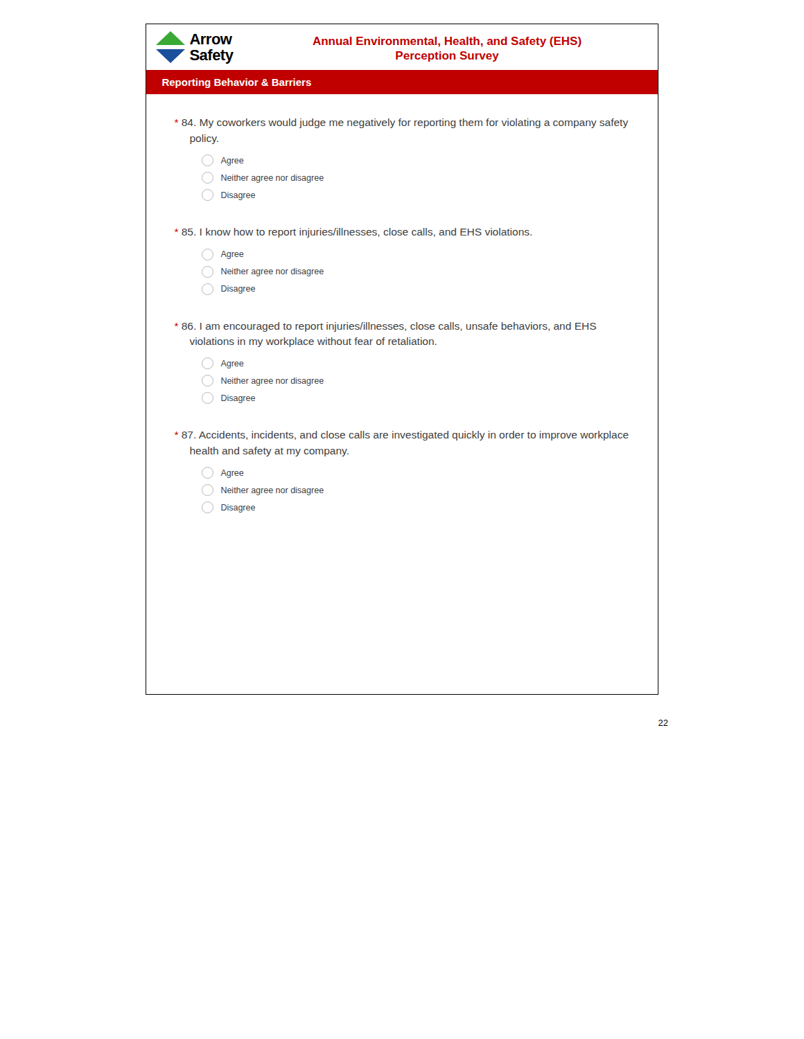Arrow
Safety
Annual Environmental, Health, and Safety (EHS)
Perception Survey
Reporting Behavior & Barriers
* 84. My coworkers would judge me negatively for reporting them for violating a company safety policy.
Agree
Neither agree nor disagree
Disagree
* 85. I know how to report injuries/illnesses, close calls, and EHS violations.
Agree
Neither agree nor disagree
Disagree
* 86. I am encouraged to report injuries/illnesses, close calls, unsafe behaviors, and EHS violations in my workplace without fear of retaliation.
Agree
Neither agree nor disagree
Disagree
* 87. Accidents, incidents, and close calls are investigated quickly in order to improve workplace health and safety at my company.
Agree
Neither agree nor disagree
Disagree
22